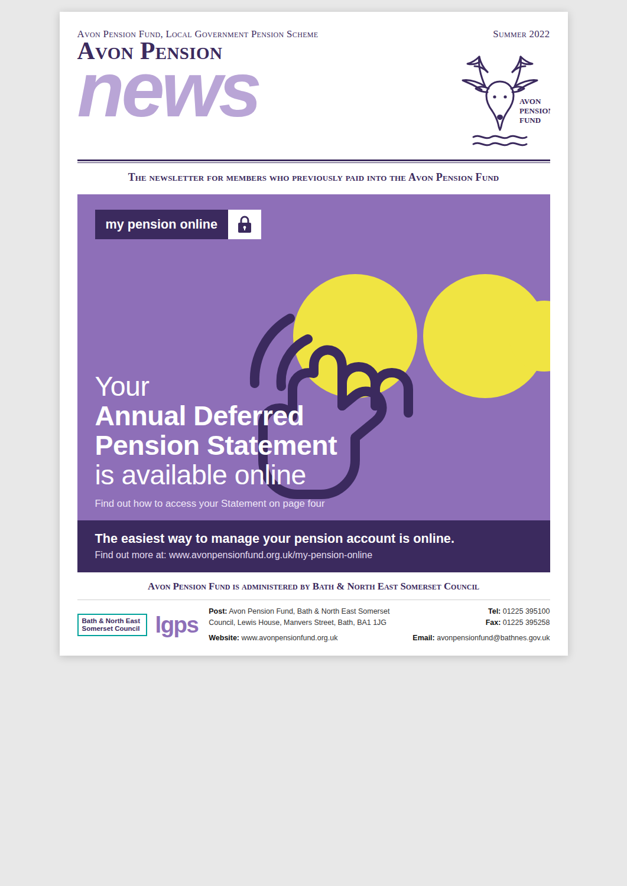Avon Pension Fund, Local Government Pension Scheme Summer 2022
Avon Pension news
AVON PENSION FUND
The newsletter for members who previously paid into the Avon Pension Fund
my pension online
Your Annual Deferred Pension Statement is available online
Find out how to access your Statement on page four
The easiest way to manage your pension account is online.
Find out more at: www.avonpensionfund.org.uk/my-pension-online
Avon Pension Fund is administered by Bath & North East Somerset Council
Bath & North East Somerset Council
lgps
Post: Avon Pension Fund, Bath & North East Somerset
Council, Lewis House, Manvers Street, Bath, BA1 1JG
Website: www.avonpensionfund.org.uk
Tel: 01225 395100
Fax: 01225 395258
Email: avonpensionfund@bathnes.gov.uk